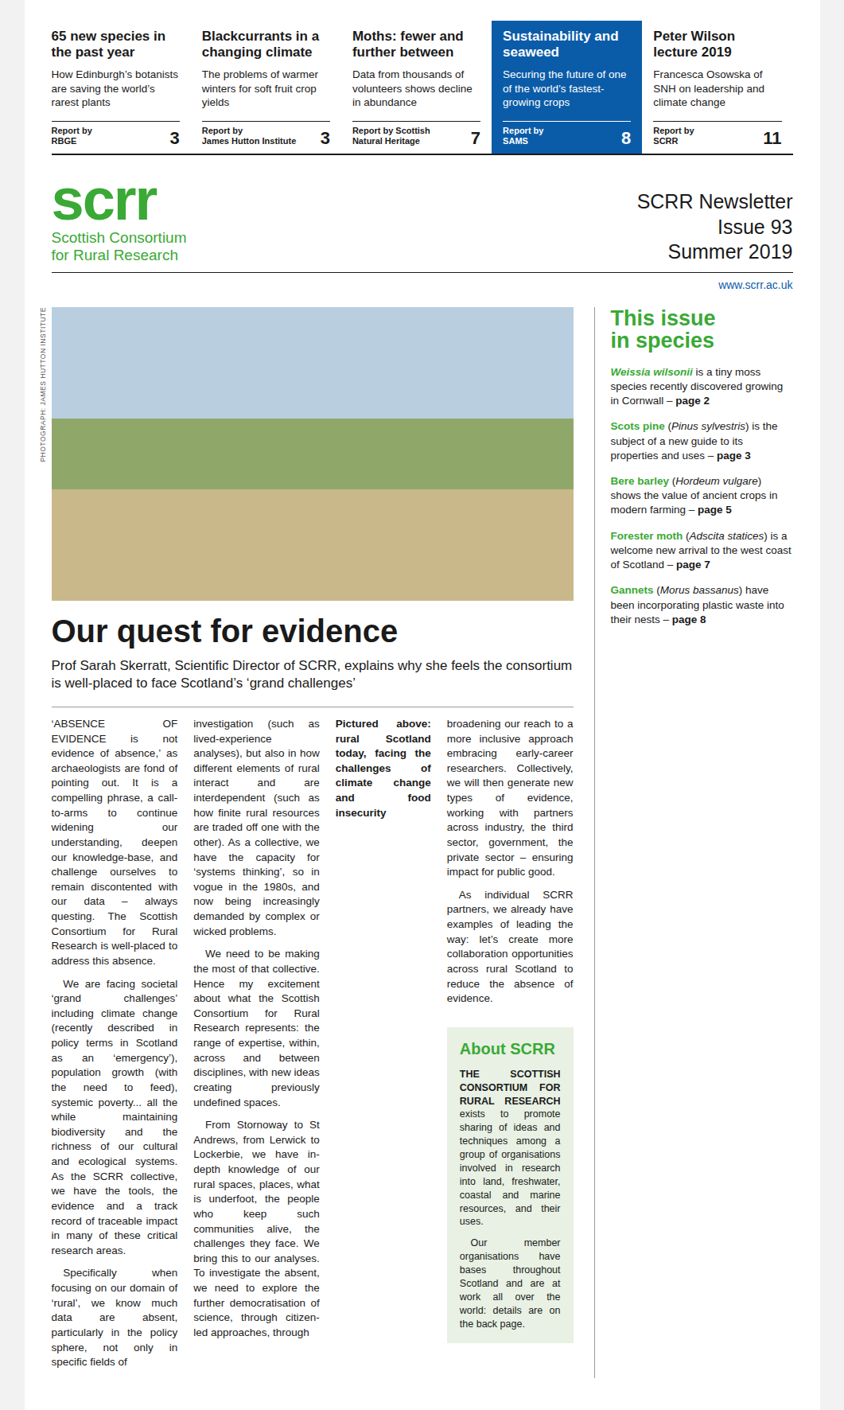65 new species in the past year
How Edinburgh’s botanists are saving the world’s rarest plants
Report by
RBGE 3
Blackcurrants in a changing climate
The problems of warmer winters for soft fruit crop yields
Report by
James Hutton Institute 3
Moths: fewer and further between
Data from thousands of volunteers shows decline in abundance
Report by Scottish
Natural Heritage 7
Sustainability and seaweed
Securing the future of one of the world’s fastest-growing crops
Report by
SAMS 8
Peter Wilson lecture 2019
Francesca Osowska of SNH on leadership and climate change
Report by
SCRR 11
scrr
Scottish Consortium
for Rural Research
SCRR Newsletter
Issue 93
Summer 2019
www.scrr.ac.uk
PHOTOGRAPH: JAMES HUTTON INSTITUTE
Our quest for evidence
Prof Sarah Skerratt, Scientific Director of SCRR, explains why she feels the consortium is well-placed to face Scotland’s ‘grand challenges’
‘ABSENCE OF EVIDENCE is not evidence of absence,’ as archaeologists are fond of pointing out. It is a compelling phrase, a call-to-arms to continue widening our understanding, deepen our knowledge-base, and challenge ourselves to remain discontented with our data – always questing. The Scottish Consortium for Rural Research is well-placed to address this absence.
We are facing societal ‘grand challenges’ including climate change (recently described in policy terms in Scotland as an ‘emergency’), population growth (with the need to feed), systemic poverty... all the while maintaining biodiversity and the richness of our cultural and ecological systems. As the SCRR collective, we have the tools, the evidence and a track record of traceable impact in many of these critical research areas.
Specifically when focusing on our domain of ‘rural’, we know much data are absent, particularly in the policy sphere, not only in specific fields of
investigation (such as lived-experience analyses), but also in how different elements of rural interact and are interdependent (such as how finite rural resources are traded off one with the other). As a collective, we have the capacity for ‘systems thinking’, so in vogue in the 1980s, and now being increasingly demanded by complex or wicked problems.
We need to be making the most of that collective. Hence my excitement about what the Scottish Consortium for Rural Research represents: the range of expertise, within, across and between disciplines, with new ideas creating previously undefined spaces.
From Stornoway to St Andrews, from Lerwick to Lockerbie, we have in-depth knowledge of our rural spaces, places, what is underfoot, the people who keep such communities alive, the challenges they face. We bring this to our analyses. To investigate the absent, we need to explore the further democratisation of science, through citizen-led approaches, through
Pictured above: rural Scotland today, facing the challenges of climate change and food insecurity
broadening our reach to a more inclusive approach embracing early-career researchers. Collectively, we will then generate new types of evidence, working with partners across industry, the third sector, government, the private sector – ensuring impact for public good.
As individual SCRR partners, we already have examples of leading the way: let’s create more collaboration opportunities across rural Scotland to reduce the absence of evidence.
About SCRR
THE SCOTTISH CONSORTIUM FOR RURAL RESEARCH exists to promote sharing of ideas and techniques among a group of organisations involved in research into land, freshwater, coastal and marine resources, and their uses.
Our member organisations have bases throughout Scotland and are at work all over the world: details are on the back page.
This issue
in species
Weissia wilsonii is a tiny moss species recently discovered growing in Cornwall – page 2
Scots pine (Pinus sylvestris) is the subject of a new guide to its properties and uses – page 3
Bere barley (Hordeum vulgare) shows the value of ancient crops in modern farming – page 5
Forester moth (Adscita statices) is a welcome new arrival to the west coast of Scotland – page 7
Gannets (Morus bassanus) have been incorporating plastic waste into their nests – page 8